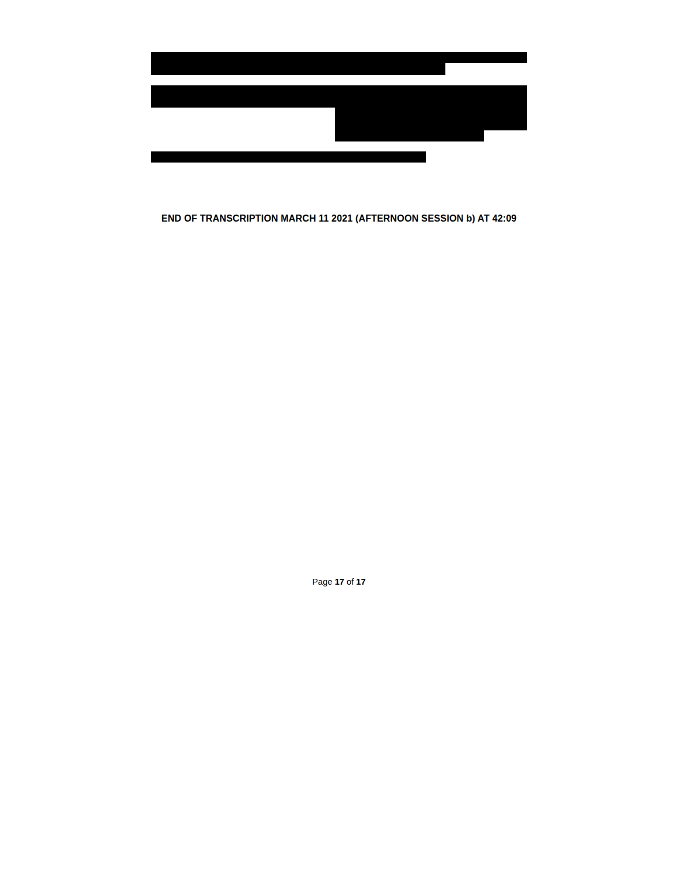END OF TRANSCRIPTION MARCH 11 2021 (AFTERNOON SESSION b) AT 42:09
Page 17 of 17